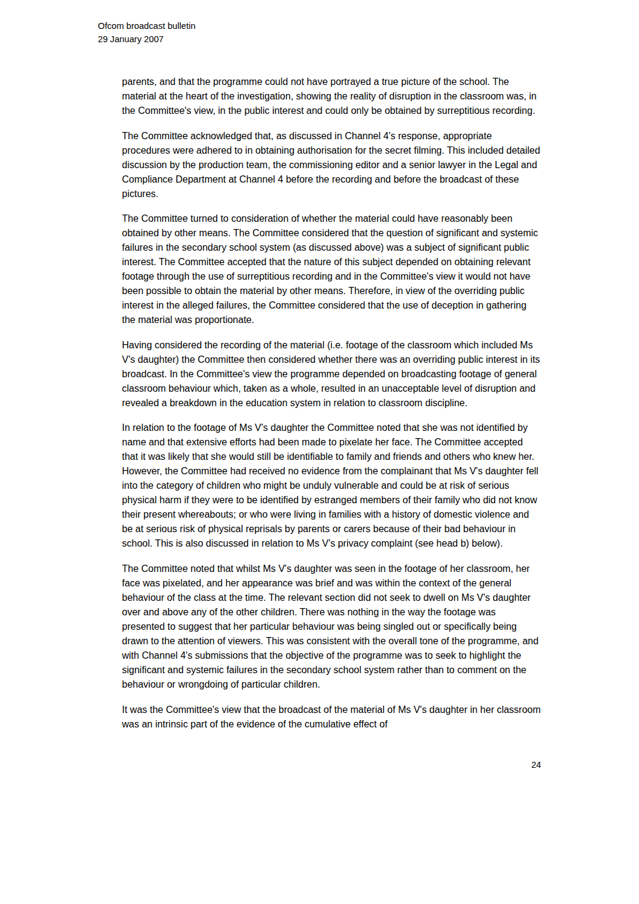Ofcom broadcast bulletin
29 January 2007
parents, and that the programme could not have portrayed a true picture of the school. The material at the heart of the investigation, showing the reality of disruption in the classroom was, in the Committee's view, in the public interest and could only be obtained by surreptitious recording.
The Committee acknowledged that, as discussed in Channel 4's response, appropriate procedures were adhered to in obtaining authorisation for the secret filming. This included detailed discussion by the production team, the commissioning editor and a senior lawyer in the Legal and Compliance Department at Channel 4 before the recording and before the broadcast of these pictures.
The Committee turned to consideration of whether the material could have reasonably been obtained by other means. The Committee considered that the question of significant and systemic failures in the secondary school system (as discussed above) was a subject of significant public interest. The Committee accepted that the nature of this subject depended on obtaining relevant footage through the use of surreptitious recording and in the Committee's view it would not have been possible to obtain the material by other means. Therefore, in view of the overriding public interest in the alleged failures, the Committee considered that the use of deception in gathering the material was proportionate.
Having considered the recording of the material (i.e. footage of the classroom which included Ms V's daughter) the Committee then considered whether there was an overriding public interest in its broadcast. In the Committee's view the programme depended on broadcasting footage of general classroom behaviour which, taken as a whole, resulted in an unacceptable level of disruption and revealed a breakdown in the education system in relation to classroom discipline.
In relation to the footage of Ms V's daughter the Committee noted that she was not identified by name and that extensive efforts had been made to pixelate her face. The Committee accepted that it was likely that she would still be identifiable to family and friends and others who knew her. However, the Committee had received no evidence from the complainant that Ms V's daughter fell into the category of children who might be unduly vulnerable and could be at risk of serious physical harm if they were to be identified by estranged members of their family who did not know their present whereabouts; or who were living in families with a history of domestic violence and be at serious risk of physical reprisals by parents or carers because of their bad behaviour in school. This is also discussed in relation to Ms V's privacy complaint (see head b) below).
The Committee noted that whilst Ms V's daughter was seen in the footage of her classroom, her face was pixelated, and her appearance was brief and was within the context of the general behaviour of the class at the time. The relevant section did not seek to dwell on Ms V's daughter over and above any of the other children. There was nothing in the way the footage was presented to suggest that her particular behaviour was being singled out or specifically being drawn to the attention of viewers. This was consistent with the overall tone of the programme, and with Channel 4's submissions that the objective of the programme was to seek to highlight the significant and systemic failures in the secondary school system rather than to comment on the behaviour or wrongdoing of particular children.
It was the Committee's view that the broadcast of the material of Ms V's daughter in her classroom was an intrinsic part of the evidence of the cumulative effect of
24